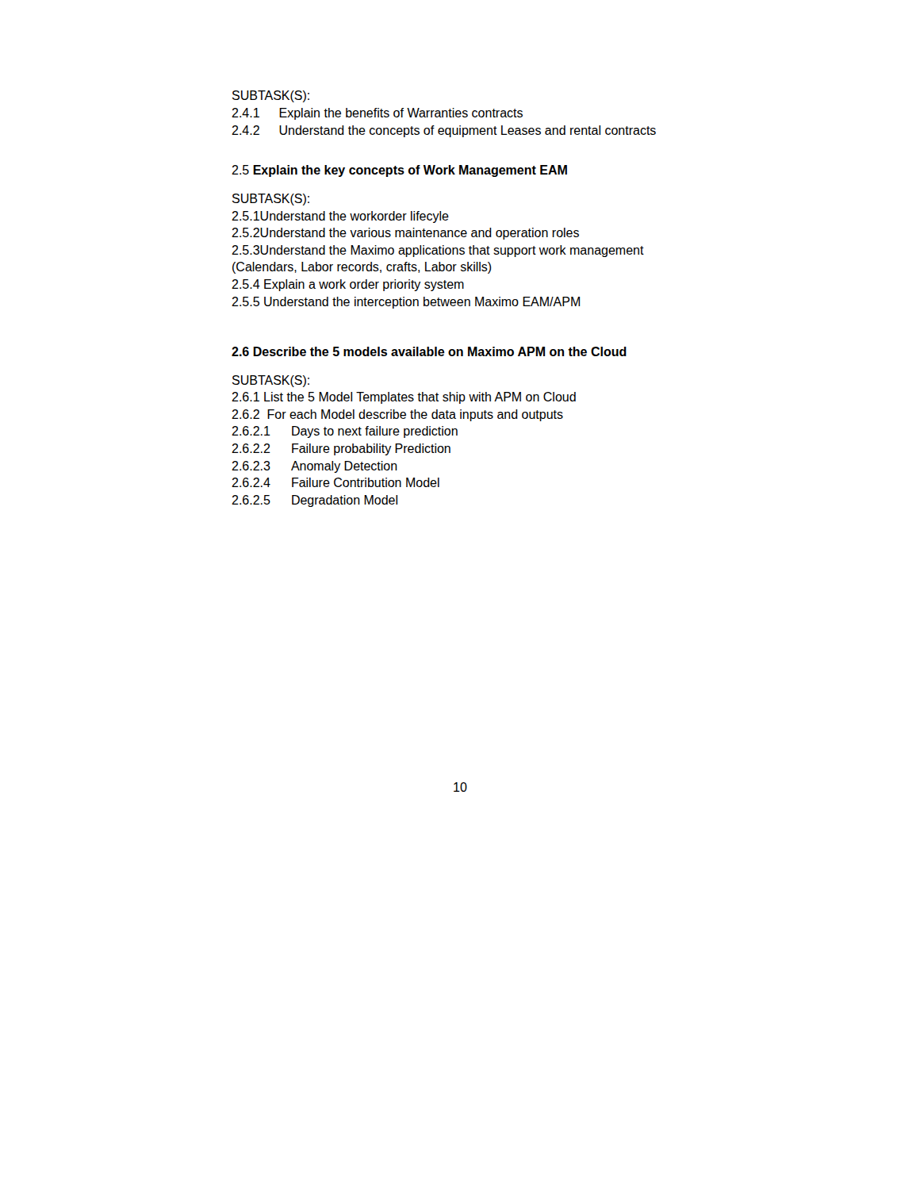SUBTASK(S):
2.4.1 Explain the benefits of Warranties contracts
2.4.2 Understand the concepts of equipment Leases and rental contracts
2.5 Explain the key concepts of Work Management EAM
SUBTASK(S):
2.5.1Understand the workorder lifecyle
2.5.2Understand the various maintenance and operation roles
2.5.3Understand the Maximo applications that support work management (Calendars, Labor records, crafts, Labor skills)
2.5.4 Explain a work order priority system
2.5.5 Understand the interception between Maximo EAM/APM
2.6 Describe the 5 models available on Maximo APM on the Cloud
SUBTASK(S):
2.6.1 List the 5 Model Templates that ship with APM on Cloud
2.6.2 For each Model describe the data inputs and outputs
2.6.2.1 Days to next failure prediction
2.6.2.2 Failure probability Prediction
2.6.2.3 Anomaly Detection
2.6.2.4 Failure Contribution Model
2.6.2.5 Degradation Model
10